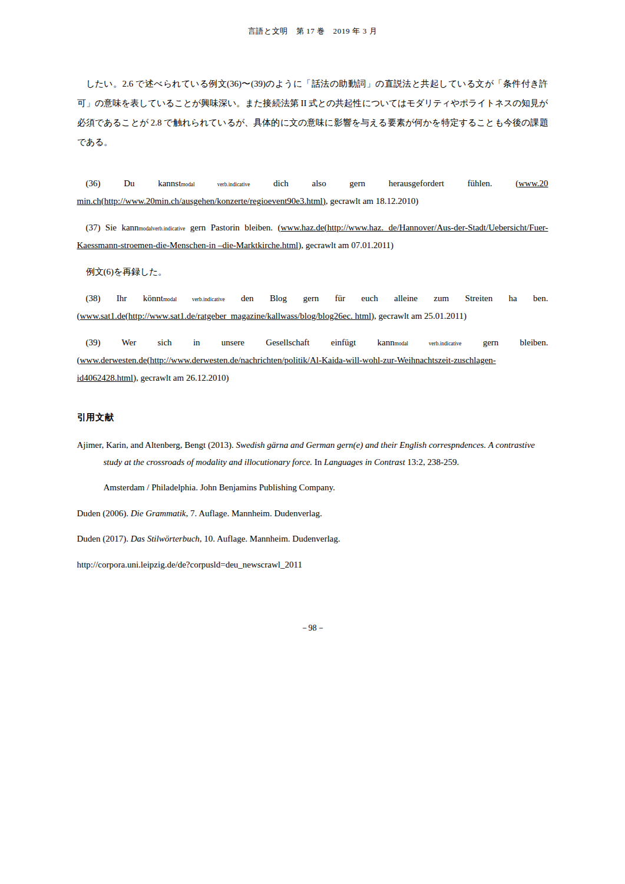言語と文明　第 17 巻　2019 年 3 月
したい。2.6 で述べられている例文(36)〜(39)のように「話法の助動詞」の直説法と共起している文が「条件付き許可」の意味を表していることが興味深い。また接続法第 II 式との共起性についてはモダリティやポライトネスの知見が必須であることが 2.8 で触れられているが、具体的に文の意味に影響を与える要素が何かを特定することも今後の課題である。
(36) Du kannstmodal verb.indicative dich also gern herausgefordert fühlen. (www.20 min.ch(http://www.20min.ch/ausgehen/konzerte/regioevent90e3.html), gecrawlt am 18.12.2010)
(37) Sie kannmodalverb.indicative gern Pastorin bleiben. (www.haz.de(http://www.haz. de/Hannover/Aus-der-Stadt/Uebersicht/Fuer-Kaessmann-stroemen-die-Menschen-in –die-Marktkirche.html), gecrawlt am 07.01.2011)
例文(6)を再録した。
(38) Ihr könntmodal verb.indicative den Blog gern für euch alleine zum Streiten ha ben. (www.sat1.de(http://www.sat1.de/ratgeber_magazine/kallwass/blog/blog26ec. html), gecrawlt am 25.01.2011)
(39) Wer sich in unsere Gesellschaft einfügt kannmodal verb.indicative gern bleiben. (www.derwesten.de(http://www.derwesten.de/nachrichten/politik/Al-Kaida-will-wohl-zur-Weihnachtszeit-zuschlagen-id4062428.html), gecrawlt am 26.12.2010)
引用文献
Ajimer, Karin, and Altenberg, Bengt (2013). Swedish gärna and German gern(e) and their English correspndences. A contrastive study at the crossroads of modality and illocutionary force. In Languages in Contrast 13:2, 238-259.
Amsterdam / Philadelphia. John Benjamins Publishing Company.
Duden (2006). Die Grammatik, 7. Auflage. Mannheim. Dudenverlag.
Duden (2017). Das Stilwörterbuch, 10. Auflage. Mannheim. Dudenverlag.
http://corpora.uni.leipzig.de/de?corpusld=deu_newscrawl_2011
－98－